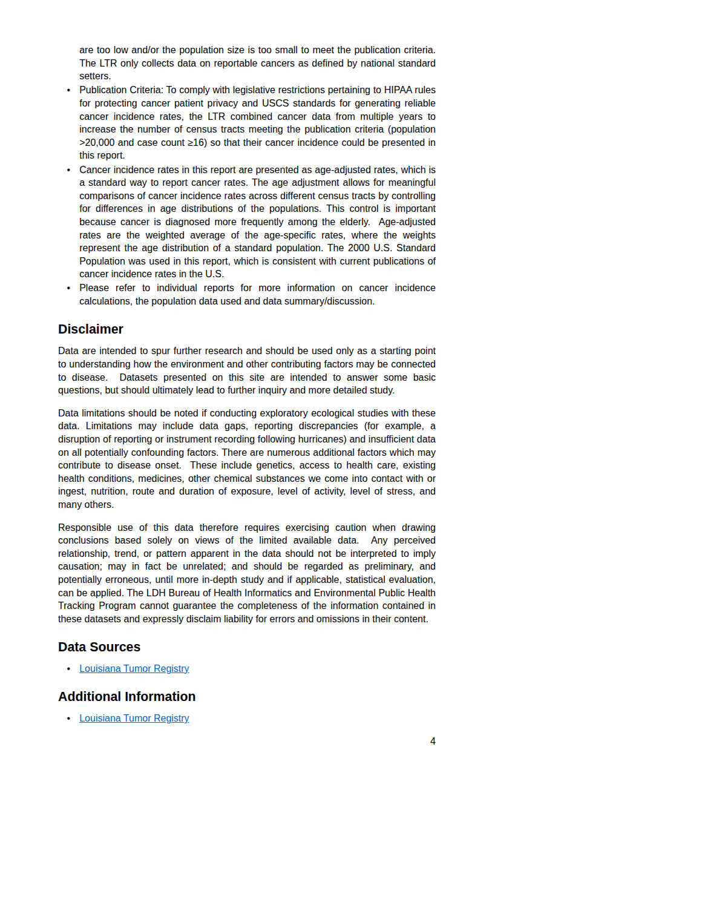are too low and/or the population size is too small to meet the publication criteria. The LTR only collects data on reportable cancers as defined by national standard setters.
Publication Criteria: To comply with legislative restrictions pertaining to HIPAA rules for protecting cancer patient privacy and USCS standards for generating reliable cancer incidence rates, the LTR combined cancer data from multiple years to increase the number of census tracts meeting the publication criteria (population >20,000 and case count ≥16) so that their cancer incidence could be presented in this report.
Cancer incidence rates in this report are presented as age-adjusted rates, which is a standard way to report cancer rates. The age adjustment allows for meaningful comparisons of cancer incidence rates across different census tracts by controlling for differences in age distributions of the populations. This control is important because cancer is diagnosed more frequently among the elderly. Age-adjusted rates are the weighted average of the age-specific rates, where the weights represent the age distribution of a standard population. The 2000 U.S. Standard Population was used in this report, which is consistent with current publications of cancer incidence rates in the U.S.
Please refer to individual reports for more information on cancer incidence calculations, the population data used and data summary/discussion.
Disclaimer
Data are intended to spur further research and should be used only as a starting point to understanding how the environment and other contributing factors may be connected to disease. Datasets presented on this site are intended to answer some basic questions, but should ultimately lead to further inquiry and more detailed study.
Data limitations should be noted if conducting exploratory ecological studies with these data. Limitations may include data gaps, reporting discrepancies (for example, a disruption of reporting or instrument recording following hurricanes) and insufficient data on all potentially confounding factors. There are numerous additional factors which may contribute to disease onset. These include genetics, access to health care, existing health conditions, medicines, other chemical substances we come into contact with or ingest, nutrition, route and duration of exposure, level of activity, level of stress, and many others.
Responsible use of this data therefore requires exercising caution when drawing conclusions based solely on views of the limited available data. Any perceived relationship, trend, or pattern apparent in the data should not be interpreted to imply causation; may in fact be unrelated; and should be regarded as preliminary, and potentially erroneous, until more in-depth study and if applicable, statistical evaluation, can be applied. The LDH Bureau of Health Informatics and Environmental Public Health Tracking Program cannot guarantee the completeness of the information contained in these datasets and expressly disclaim liability for errors and omissions in their content.
Data Sources
Louisiana Tumor Registry
Additional Information
Louisiana Tumor Registry
4